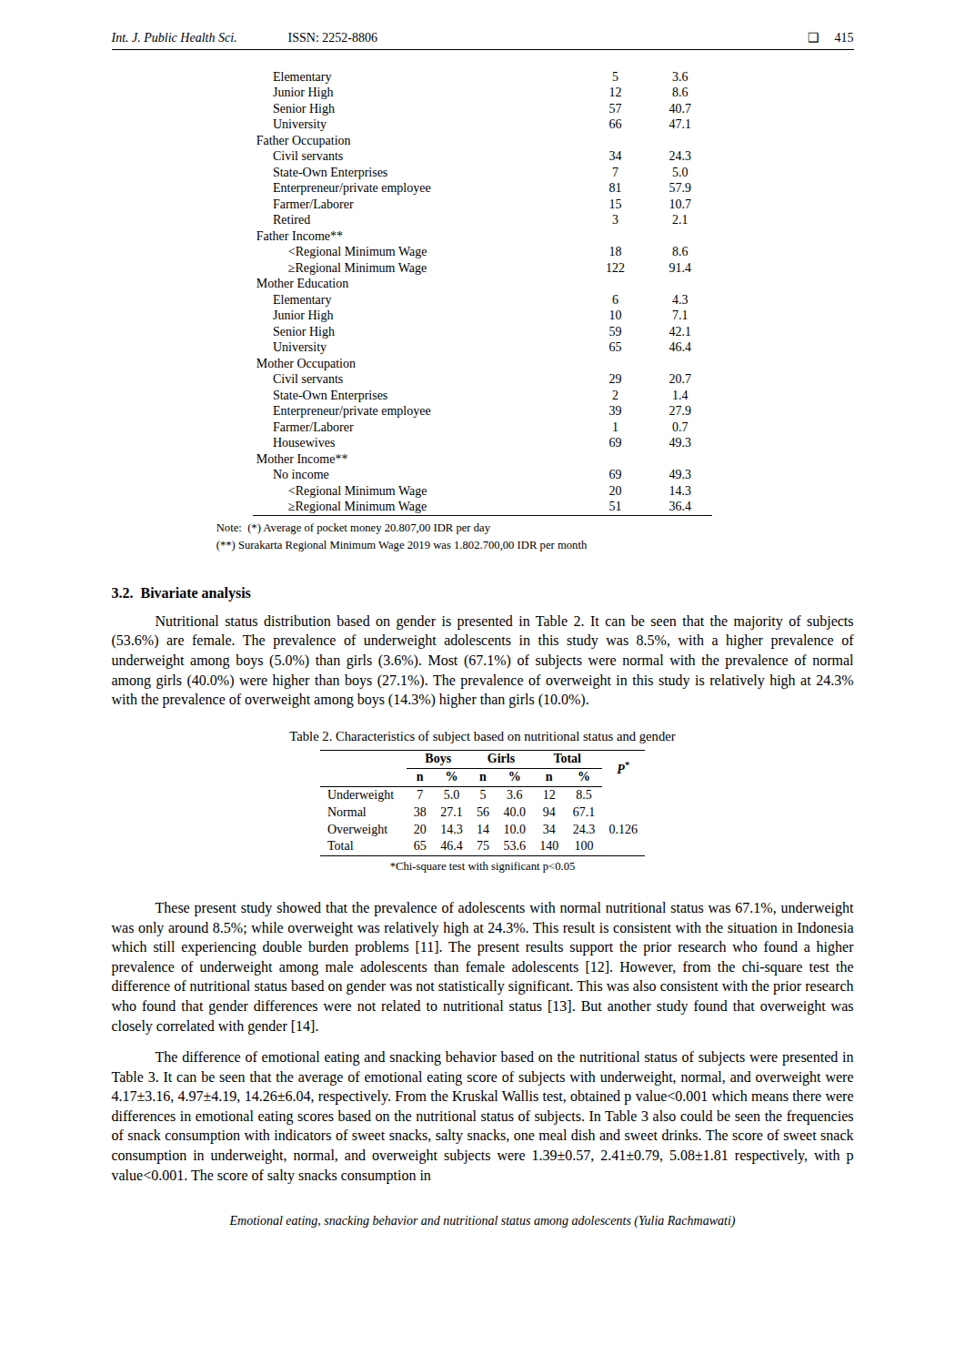Int. J. Public Health Sci. ISSN: 2252-8806 ❑ 415
| Elementary | 5 | 3.6 |
| Junior High | 12 | 8.6 |
| Senior High | 57 | 40.7 |
| University | 66 | 47.1 |
| Father Occupation | | |
| Civil servants | 34 | 24.3 |
| State-Own Enterprises | 7 | 5.0 |
| Enterpreneur/private employee | 81 | 57.9 |
| Farmer/Laborer | 15 | 10.7 |
| Retired | 3 | 2.1 |
| Father Income** | | |
| <Regional Minimum Wage | 18 | 8.6 |
| ≥Regional Minimum Wage | 122 | 91.4 |
| Mother Education | | |
| Elementary | 6 | 4.3 |
| Junior High | 10 | 7.1 |
| Senior High | 59 | 42.1 |
| University | 65 | 46.4 |
| Mother Occupation | | |
| Civil servants | 29 | 20.7 |
| State-Own Enterprises | 2 | 1.4 |
| Enterpreneur/private employee | 39 | 27.9 |
| Farmer/Laborer | 1 | 0.7 |
| Housewives | 69 | 49.3 |
| Mother Income** | | |
| No income | 69 | 49.3 |
| <Regional Minimum Wage | 20 | 14.3 |
| ≥Regional Minimum Wage | 51 | 36.4 |
Note: (*) Average of pocket money 20.807,00 IDR per day
(**) Surakarta Regional Minimum Wage 2019 was 1.802.700,00 IDR per month
3.2. Bivariate analysis
Nutritional status distribution based on gender is presented in Table 2. It can be seen that the majority of subjects (53.6%) are female. The prevalence of underweight adolescents in this study was 8.5%, with a higher prevalence of underweight among boys (5.0%) than girls (3.6%). Most (67.1%) of subjects were normal with the prevalence of normal among girls (40.0%) were higher than boys (27.1%). The prevalence of overweight in this study is relatively high at 24.3% with the prevalence of overweight among boys (14.3%) higher than girls (10.0%).
Table 2. Characteristics of subject based on nutritional status and gender
| | Boys | Girls | Total | P * |
| --- | --- | --- | --- | --- |
| | n | % | n | % | n | % |
| Underweight | 7 | 5.0 | 5 | 3.6 | 12 | 8.5 | |
| Normal | 38 | 27.1 | 56 | 40.0 | 94 | 67.1 |
| Overweight | 20 | 14.3 | 14 | 10.0 | 34 | 24.3 | 0.126 |
| Total | 65 | 46.4 | 75 | 53.6 | 140 | 100 | |
*Chi-square test with significant p<0.05
These present study showed that the prevalence of adolescents with normal nutritional status was 67.1%, underweight was only around 8.5%; while overweight was relatively high at 24.3%. This result is consistent with the situation in Indonesia which still experiencing double burden problems [11]. The present results support the prior research who found a higher prevalence of underweight among male adolescents than female adolescents [12]. However, from the chi-square test the difference of nutritional status based on gender was not statistically significant. This was also consistent with the prior research who found that gender differences were not related to nutritional status [13]. But another study found that overweight was closely correlated with gender [14].
The difference of emotional eating and snacking behavior based on the nutritional status of subjects were presented in Table 3. It can be seen that the average of emotional eating score of subjects with underweight, normal, and overweight were 4.17±3.16, 4.97±4.19, 14.26±6.04, respectively. From the Kruskal Wallis test, obtained p value<0.001 which means there were differences in emotional eating scores based on the nutritional status of subjects. In Table 3 also could be seen the frequencies of snack consumption with indicators of sweet snacks, salty snacks, one meal dish and sweet drinks. The score of sweet snack consumption in underweight, normal, and overweight subjects were 1.39±0.57, 2.41±0.79, 5.08±1.81 respectively, with p value<0.001. The score of salty snacks consumption in
Emotional eating, snacking behavior and nutritional status among adolescents (Yulia Rachmawati)